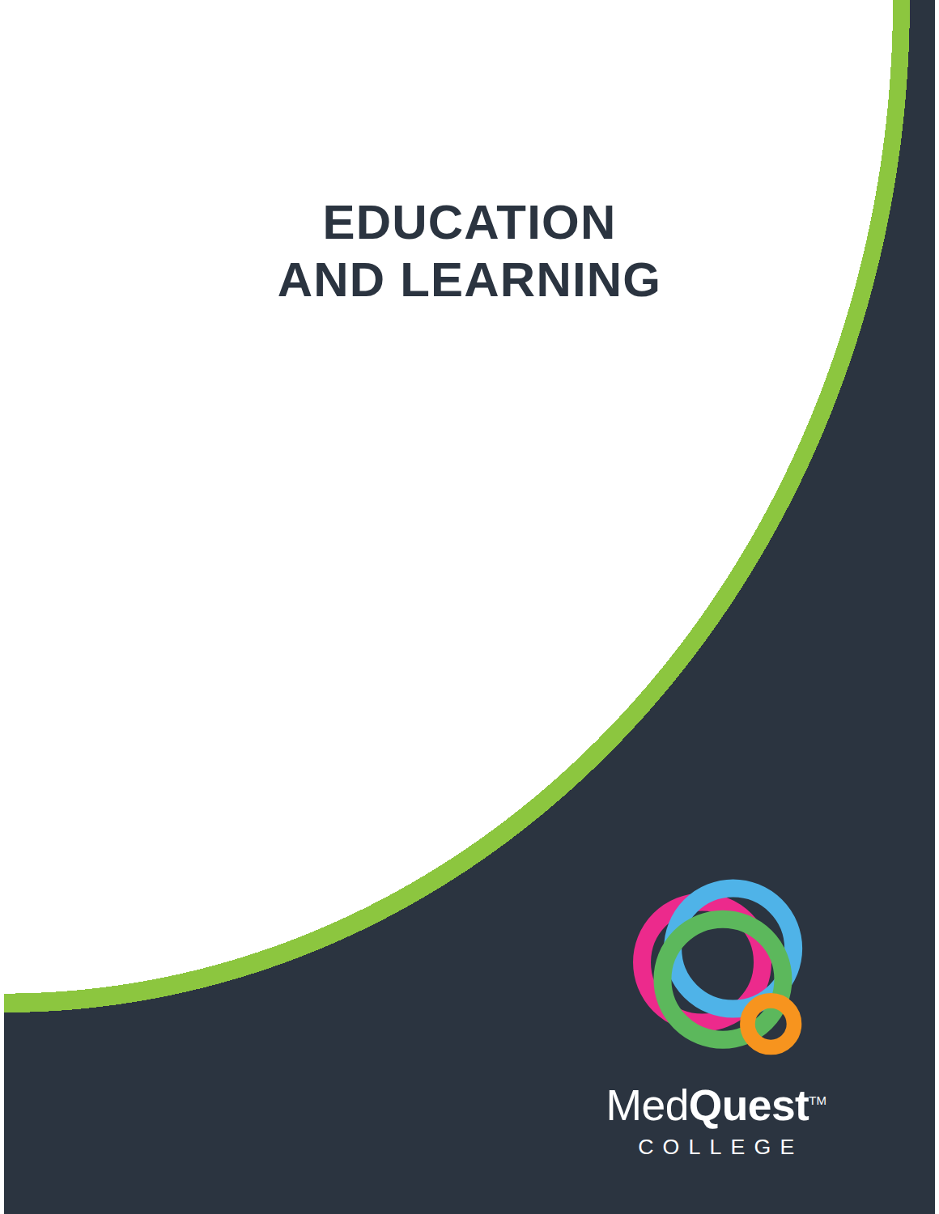Education and Learning
MedQuest TM
COLLEGE